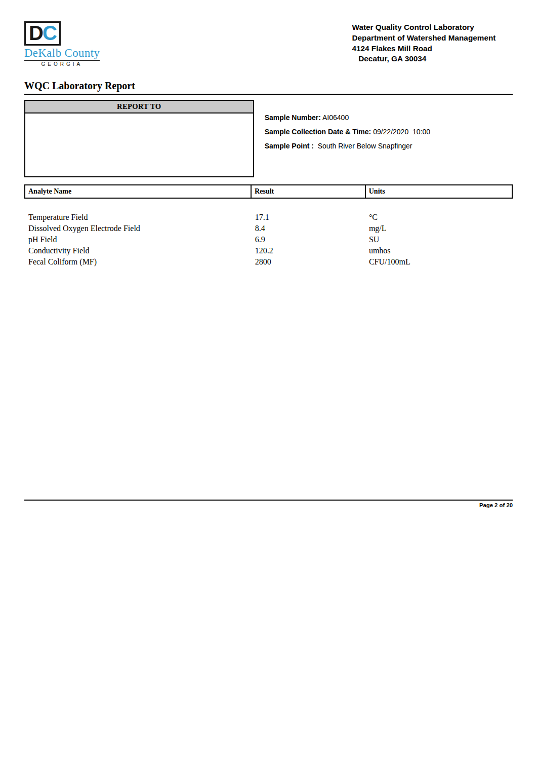DC
DeKalb County
GEORGIA
Water Quality Control Laboratory
Department of Watershed Management
4124 Flakes Mill Road
Decatur, GA 30034
WQC Laboratory Report
| REPORT TO | Sample Number: AI06400 Sample Collection Date & Time: 09/22/2020 10:00 Sample Point : South River Below Snapfinger |
| Analyte Name | Result | Units |
| --- | --- | --- |
| Temperature Field | 17.1 | °C |
| Dissolved Oxygen Electrode Field | 8.4 | mg/L |
| pH Field | 6.9 | SU |
| Conductivity Field | 120.2 | umhos |
| Fecal Coliform (MF) | 2800 | CFU/100mL |
Page 2 of 20